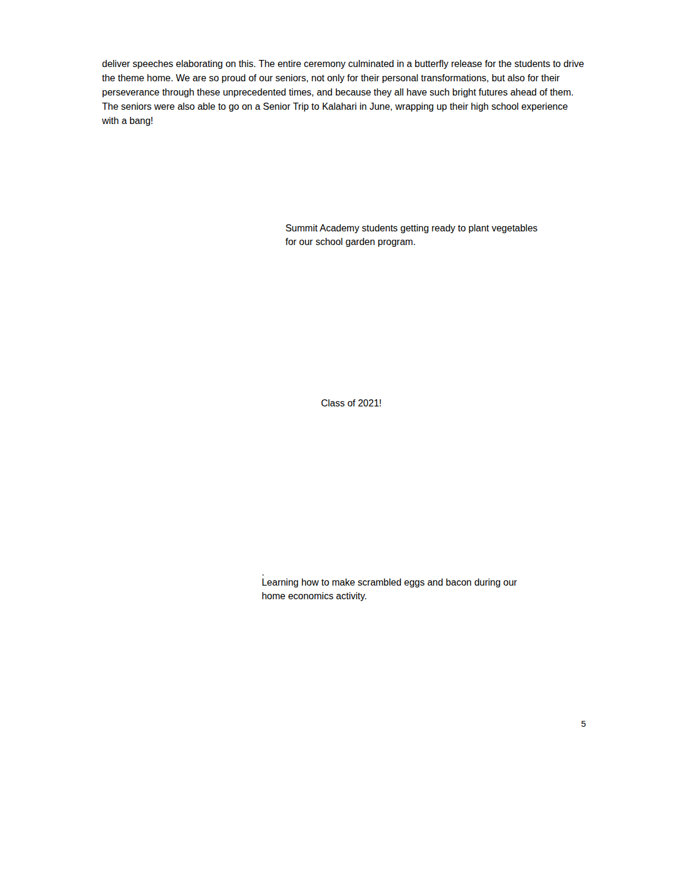deliver speeches elaborating on this. The entire ceremony culminated in a butterfly release for the students to drive the theme home. We are so proud of our seniors, not only for their personal transformations, but also for their perseverance through these unprecedented times, and because they all have such bright futures ahead of them. The seniors were also able to go on a Senior Trip to Kalahari in June, wrapping up their high school experience with a bang!
Summit Academy students getting ready to plant vegetables for our school garden program.
Class of 2021!
Learning how to make scrambled eggs and bacon during our home economics activity.
5